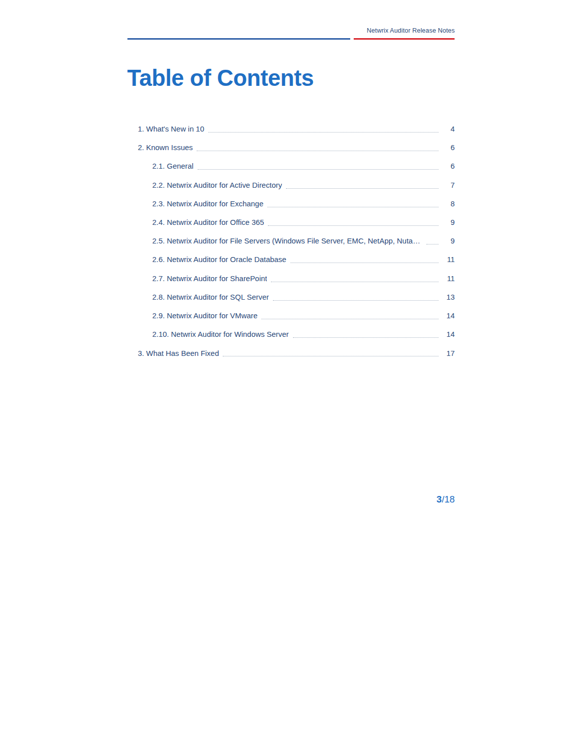Netwrix Auditor Release Notes
Table of Contents
1. What's New in 10 4
2. Known Issues 6
2.1. General 6
2.2. Netwrix Auditor for Active Directory 7
2.3. Netwrix Auditor for Exchange 8
2.4. Netwrix Auditor for Office 365 9
2.5. Netwrix Auditor for File Servers (Windows File Server, EMC, NetApp, Nutanix Files) 9
2.6. Netwrix Auditor for Oracle Database 11
2.7. Netwrix Auditor for SharePoint 11
2.8. Netwrix Auditor for SQL Server 13
2.9. Netwrix Auditor for VMware 14
2.10. Netwrix Auditor for Windows Server 14
3. What Has Been Fixed 17
3/18